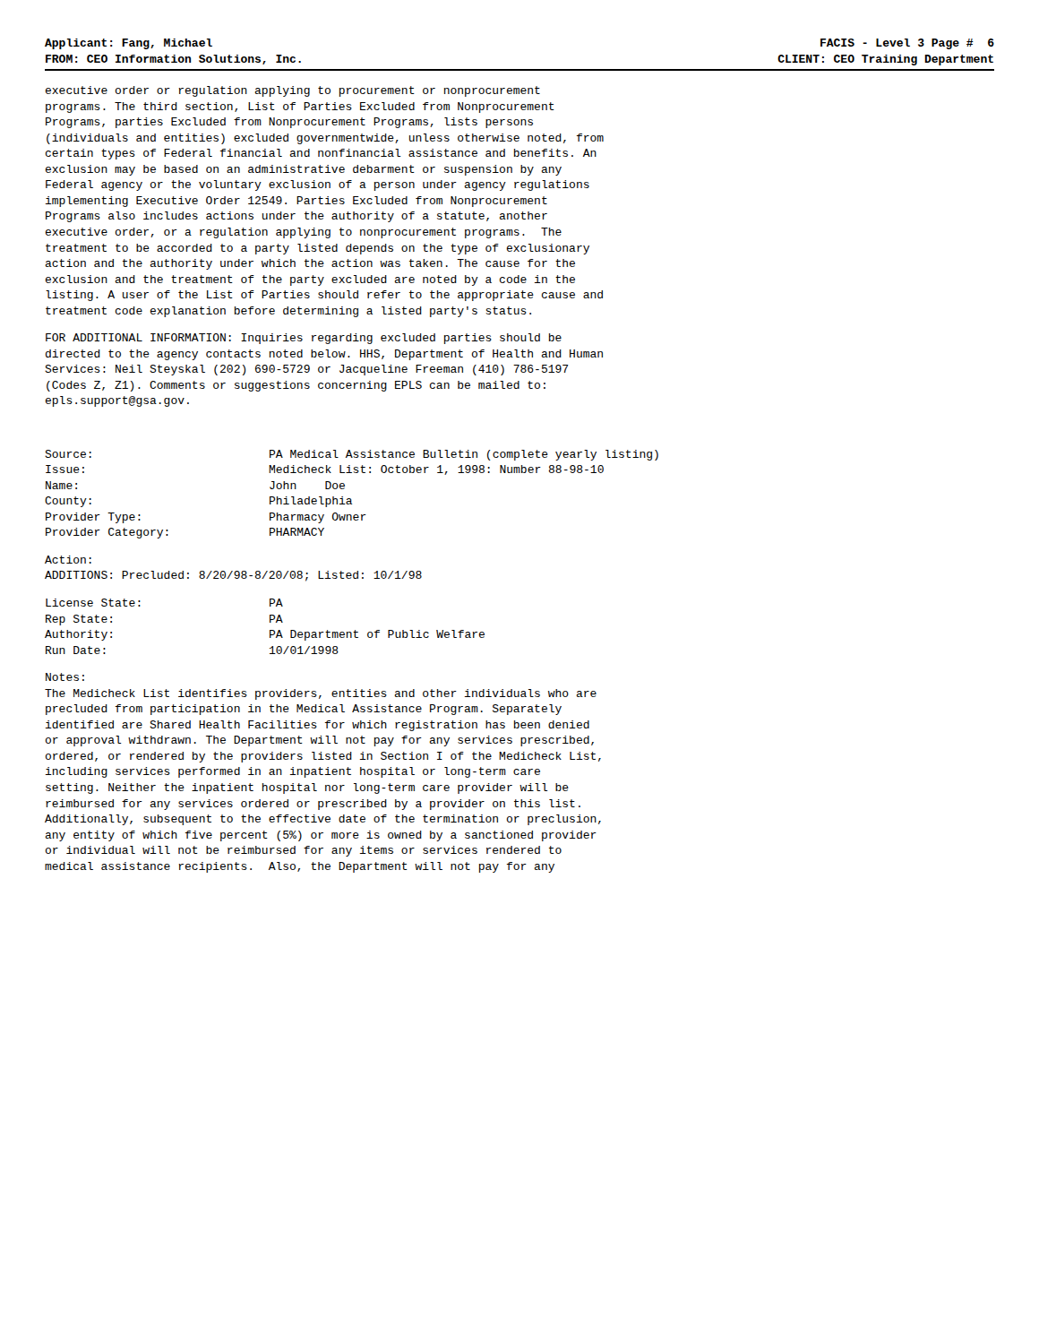Applicant: Fang, Michael FACIS - Level 3 Page # 6
FROM: CEO Information Solutions, Inc. CLIENT: CEO Training Department
executive order or regulation applying to procurement or nonprocurement programs. The third section, List of Parties Excluded from Nonprocurement Programs, parties Excluded from Nonprocurement Programs, lists persons (individuals and entities) excluded governmentwide, unless otherwise noted, from certain types of Federal financial and nonfinancial assistance and benefits. An exclusion may be based on an administrative debarment or suspension by any Federal agency or the voluntary exclusion of a person under agency regulations implementing Executive Order 12549. Parties Excluded from Nonprocurement Programs also includes actions under the authority of a statute, another executive order, or a regulation applying to nonprocurement programs. The treatment to be accorded to a party listed depends on the type of exclusionary action and the authority under which the action was taken. The cause for the exclusion and the treatment of the party excluded are noted by a code in the listing. A user of the List of Parties should refer to the appropriate cause and treatment code explanation before determining a listed party's status.
FOR ADDITIONAL INFORMATION: Inquiries regarding excluded parties should be directed to the agency contacts noted below. HHS, Department of Health and Human Services: Neil Steyskal (202) 690-5729 or Jacqueline Freeman (410) 786-5197 (Codes Z, Z1). Comments or suggestions concerning EPLS can be mailed to: epls.support@gsa.gov.
| Source: | PA Medical Assistance Bulletin (complete yearly listing) |
| Issue: | Medicheck List: October 1, 1998: Number 88-98-10 |
| Name: | John Doe |
| County: | Philadelphia |
| Provider Type: | Pharmacy Owner |
| Provider Category: | PHARMACY |
Action: ADDITIONS: Precluded: 8/20/98-8/20/08; Listed: 10/1/98
| License State: | PA |
| Rep State: | PA |
| Authority: | PA Department of Public Welfare |
| Run Date: | 10/01/1998 |
Notes: The Medicheck List identifies providers, entities and other individuals who are precluded from participation in the Medical Assistance Program. Separately identified are Shared Health Facilities for which registration has been denied or approval withdrawn. The Department will not pay for any services prescribed, ordered, or rendered by the providers listed in Section I of the Medicheck List, including services performed in an inpatient hospital or long-term care setting. Neither the inpatient hospital nor long-term care provider will be reimbursed for any services ordered or prescribed by a provider on this list. Additionally, subsequent to the effective date of the termination or preclusion, any entity of which five percent (5%) or more is owned by a sanctioned provider or individual will not be reimbursed for any items or services rendered to medical assistance recipients. Also, the Department will not pay for any